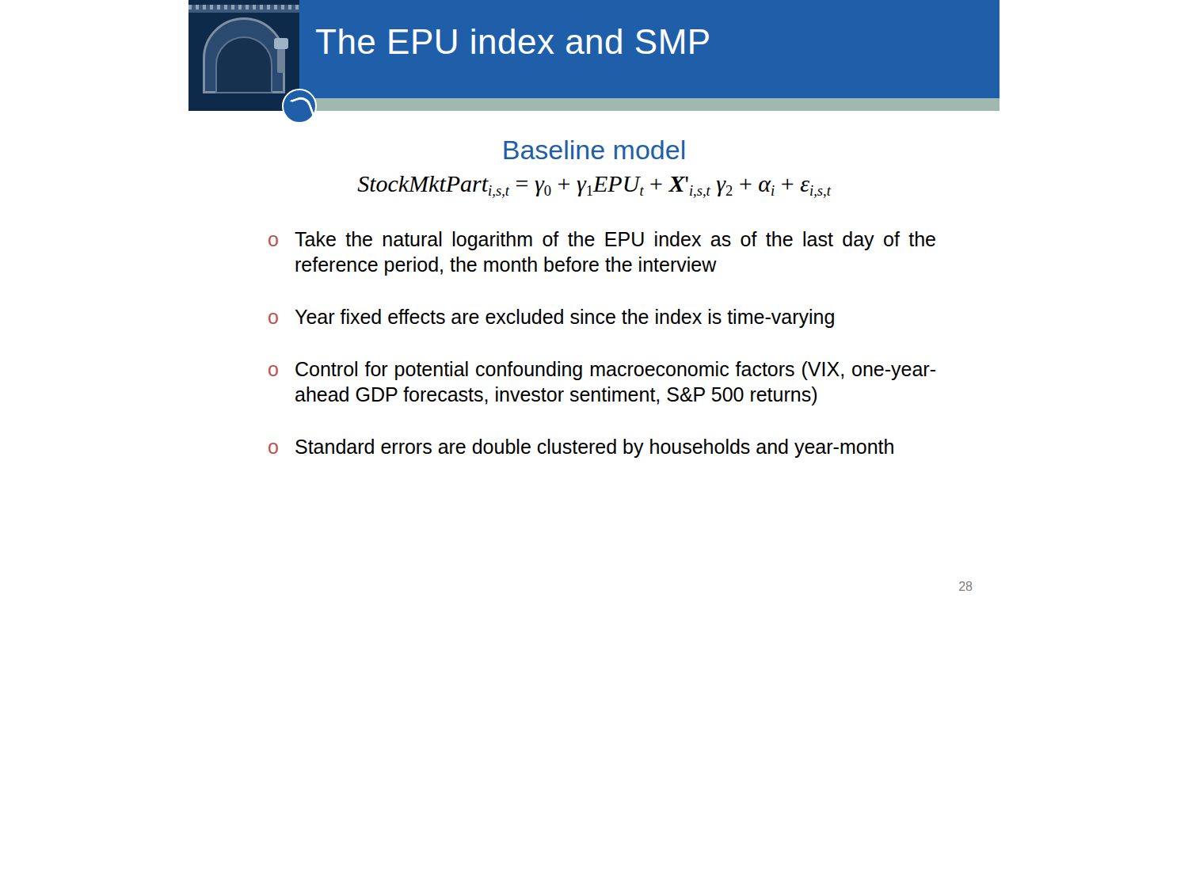The EPU index and SMP
Baseline model
StockMktParti,s,t = γ0 + γ1EPUt + X'i,s,t γ2 + αi + εi,s,t
Take the natural logarithm of the EPU index as of the last day of the reference period, the month before the interview
Year fixed effects are excluded since the index is time-varying
Control for potential confounding macroeconomic factors (VIX, one-year-ahead GDP forecasts, investor sentiment, S&P 500 returns)
Standard errors are double clustered by households and year-month
28